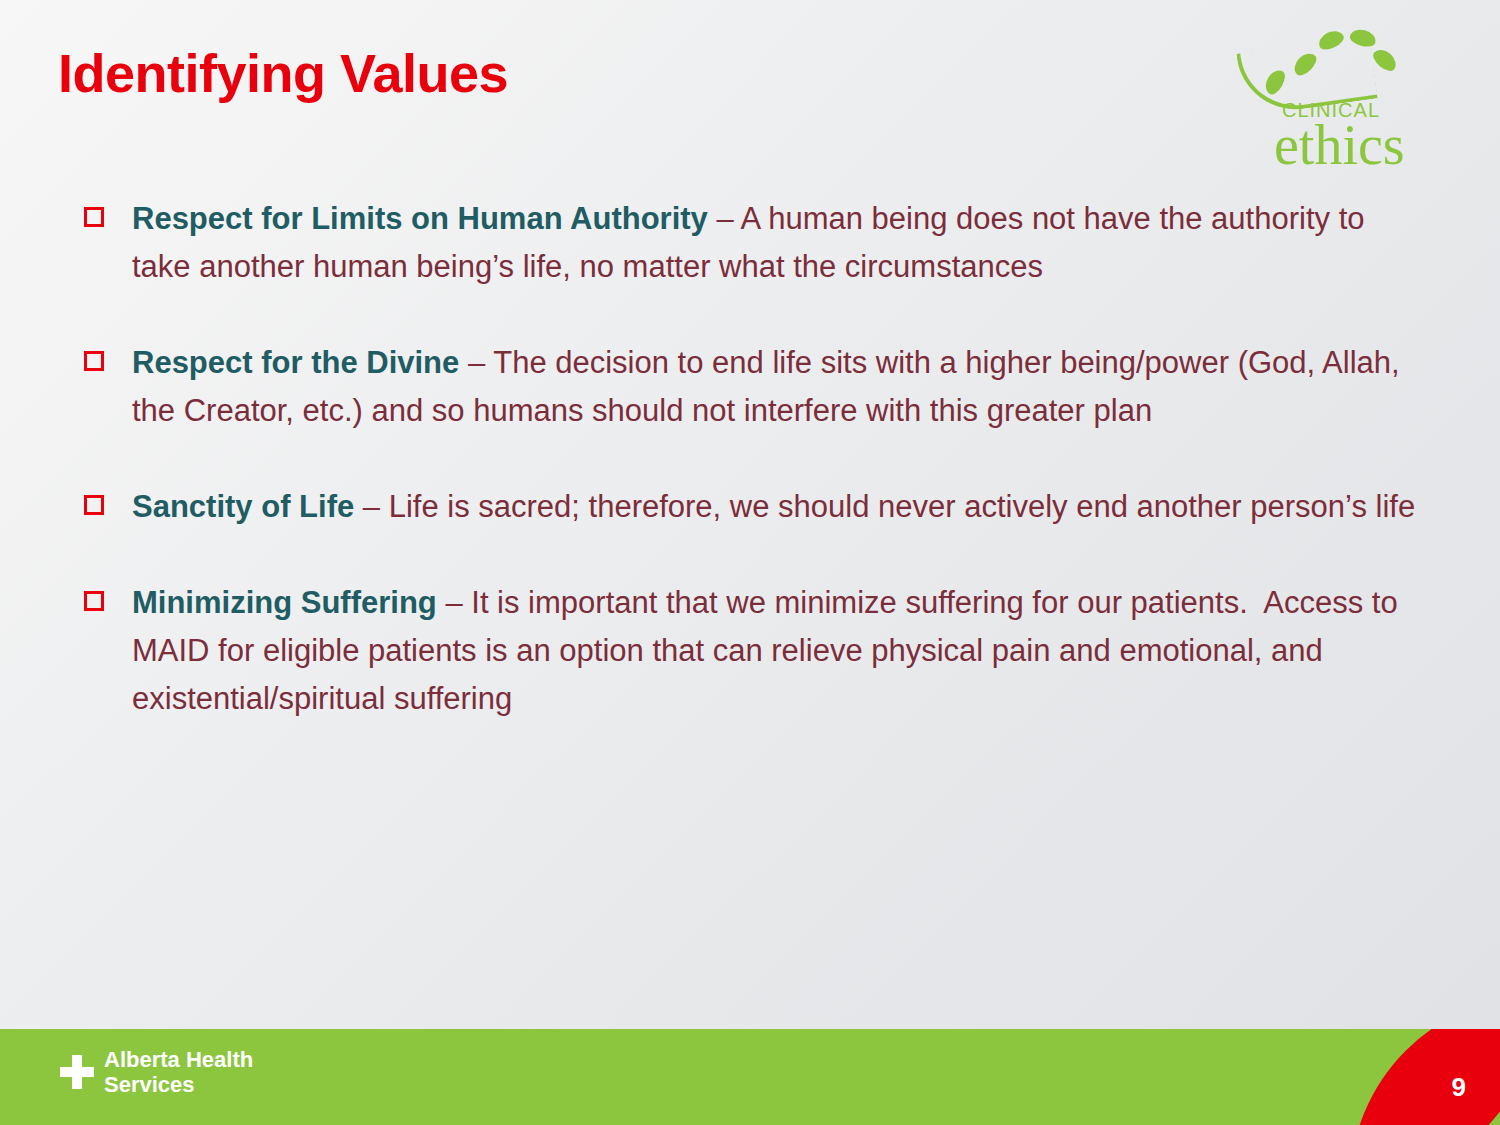Identifying Values
CLINICAL
ethics
Respect for Limits on Human Authority – A human being does not have the authority to take another human being’s life, no matter what the circumstances
Respect for the Divine – The decision to end life sits with a higher being/power (God, Allah, the Creator, etc.) and so humans should not interfere with this greater plan
Sanctity of Life – Life is sacred; therefore, we should never actively end another person’s life
Minimizing Suffering – It is important that we minimize suffering for our patients. Access to MAID for eligible patients is an option that can relieve physical pain and emotional, and existential/spiritual suffering
Alberta Health
Services
9